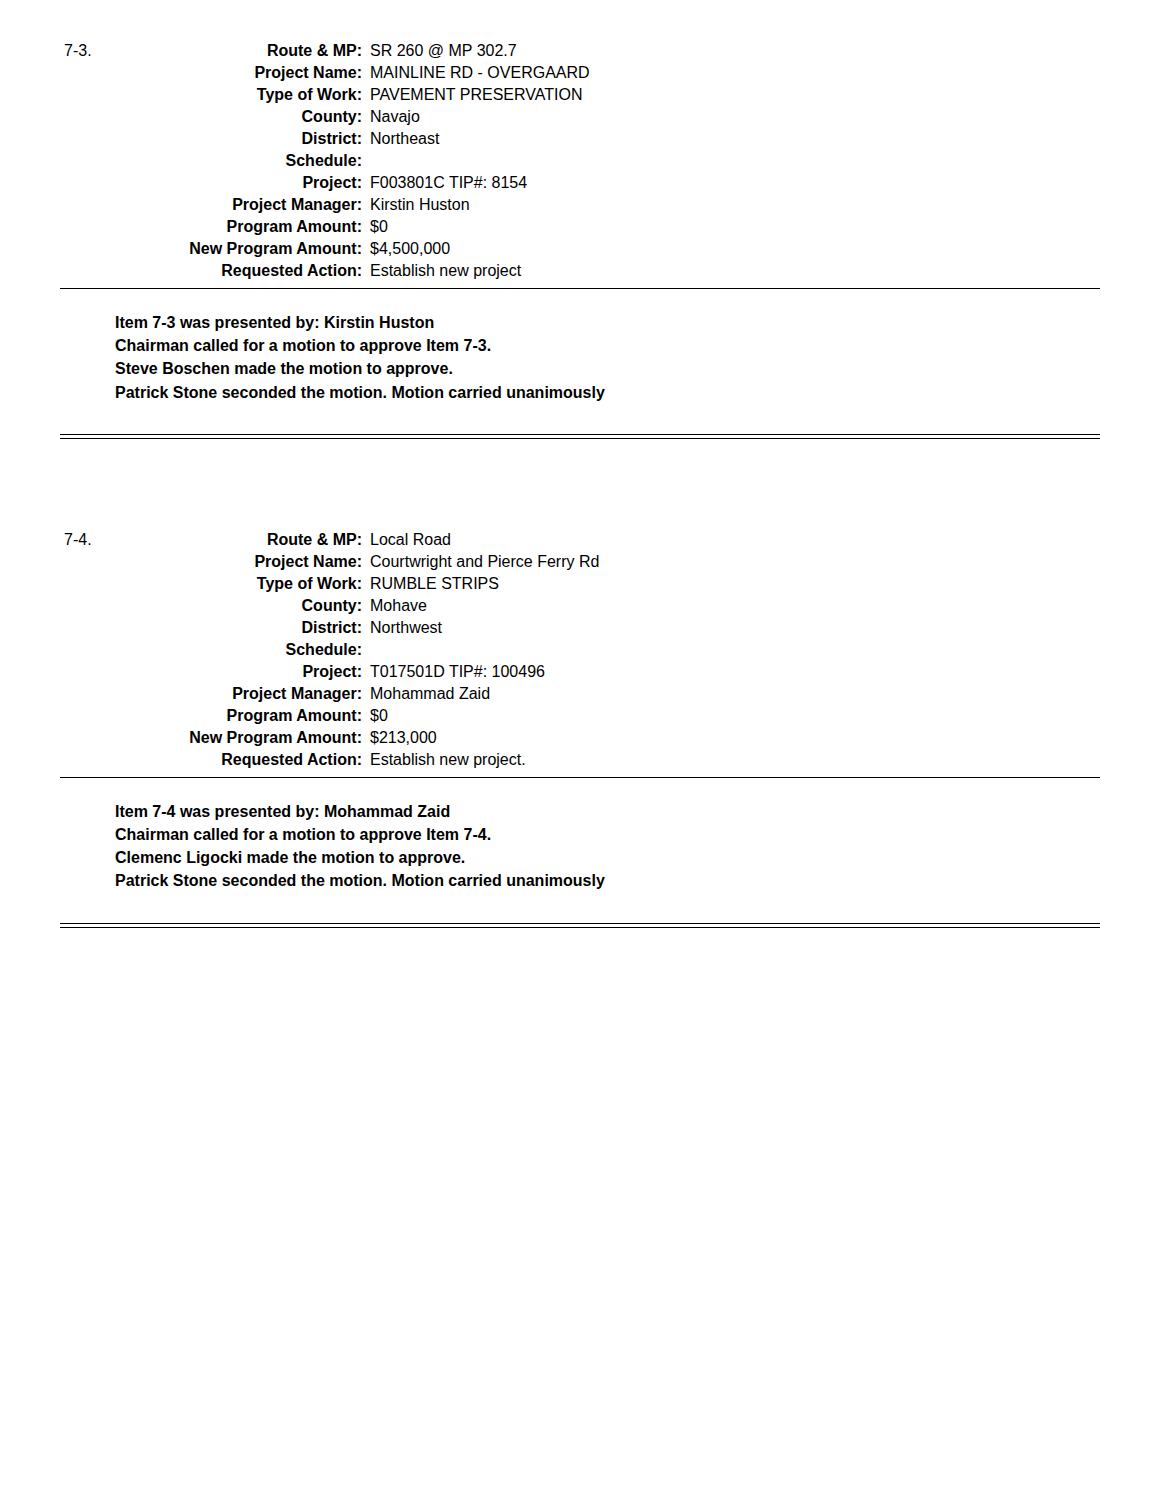| 7-3. | Route & MP: | SR 260 @ MP 302.7 |
| Project Name: | MAINLINE RD - OVERGAARD |
| Type of Work: | PAVEMENT PRESERVATION |
| County: | Navajo |
| District: | Northeast |
| Schedule: | |
| Project: | F003801C TIP#: 8154 |
| Project Manager: | Kirstin Huston |
| Program Amount: | $0 |
| New Program Amount: | $4,500,000 |
| | Requested Action: | Establish new project |
Item 7-3 was presented by: Kirstin Huston
Chairman called for a motion to approve Item 7-3.
Steve Boschen made the motion to approve.
Patrick Stone seconded the motion. Motion carried unanimously
| 7-4. | Route & MP: | Local Road |
| Project Name: | Courtwright and Pierce Ferry Rd |
| Type of Work: | RUMBLE STRIPS |
| County: | Mohave |
| District: | Northwest |
| Schedule: | |
| Project: | T017501D TIP#: 100496 |
| Project Manager: | Mohammad Zaid |
| Program Amount: | $0 |
| New Program Amount: | $213,000 |
| | Requested Action: | Establish new project. |
Item 7-4 was presented by: Mohammad Zaid
Chairman called for a motion to approve Item 7-4.
Clemenc Ligocki made the motion to approve.
Patrick Stone seconded the motion. Motion carried unanimously